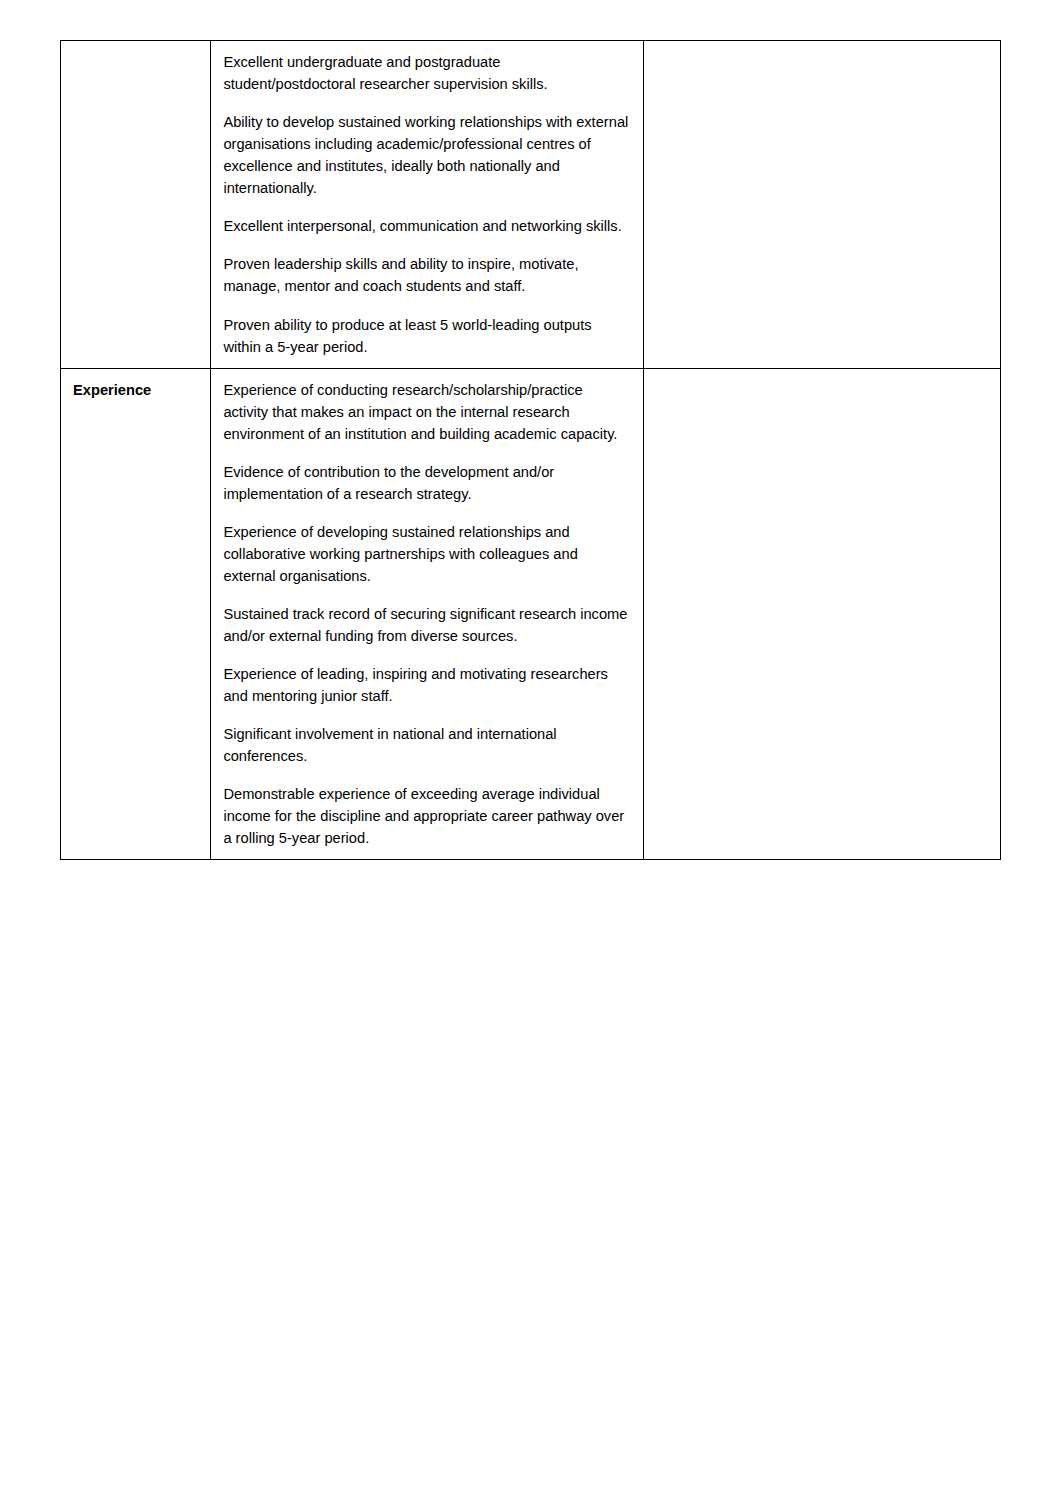| | Excellent undergraduate and postgraduate student/postdoctoral researcher supervision skills. Ability to develop sustained working relationships with external organisations including academic/professional centres of excellence and institutes, ideally both nationally and internationally. Excellent interpersonal, communication and networking skills. Proven leadership skills and ability to inspire, motivate, manage, mentor and coach students and staff. Proven ability to produce at least 5 world-leading outputs within a 5-year period. | |
| Experience | Experience of conducting research/scholarship/practice activity that makes an impact on the internal research environment of an institution and building academic capacity. Evidence of contribution to the development and/or implementation of a research strategy. Experience of developing sustained relationships and collaborative working partnerships with colleagues and external organisations. Sustained track record of securing significant research income and/or external funding from diverse sources. Experience of leading, inspiring and motivating researchers and mentoring junior staff. Significant involvement in national and international conferences. Demonstrable experience of exceeding average individual income for the discipline and appropriate career pathway over a rolling 5-year period. | |